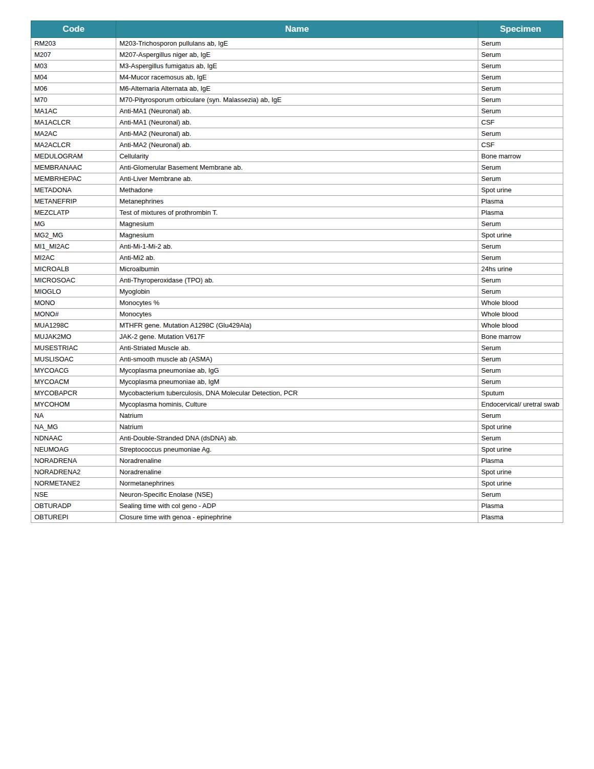| Code | Name | Specimen |
| --- | --- | --- |
| RM203 | M203-Trichosporon pullulans ab, IgE | Serum |
| M207 | M207-Aspergillus niger ab, IgE | Serum |
| M03 | M3-Aspergillus fumigatus ab, IgE | Serum |
| M04 | M4-Mucor racemosus ab, IgE | Serum |
| M06 | M6-Alternaria Alternata ab, IgE | Serum |
| M70 | M70-Pityrosporum orbiculare (syn. Malassezia) ab, IgE | Serum |
| MA1AC | Anti-MA1 (Neuronal) ab. | Serum |
| MA1ACLCR | Anti-MA1 (Neuronal) ab. | CSF |
| MA2AC | Anti-MA2 (Neuronal) ab. | Serum |
| MA2ACLCR | Anti-MA2 (Neuronal) ab. | CSF |
| MEDULOGRAM | Cellularity | Bone marrow |
| MEMBRANAAC | Anti-Glomerular Basement Membrane ab. | Serum |
| MEMBRHEPAC | Anti-Liver Membrane ab. | Serum |
| METADONA | Methadone | Spot urine |
| METANEFRIP | Metanephrines | Plasma |
| MEZCLATP | Test of mixtures of prothrombin T. | Plasma |
| MG | Magnesium | Serum |
| MG2_MG | Magnesium | Spot urine |
| MI1_MI2AC | Anti-Mi-1-Mi-2 ab. | Serum |
| MI2AC | Anti-Mi2 ab. | Serum |
| MICROALB | Microalbumin | 24hs urine |
| MICROSOAC | Anti-Thyroperoxidase (TPO) ab. | Serum |
| MIOGLO | Myoglobin | Serum |
| MONO | Monocytes % | Whole blood |
| MONO# | Monocytes | Whole blood |
| MUA1298C | MTHFR gene. Mutation A1298C (Glu429Ala) | Whole blood |
| MUJAK2MO | JAK-2 gene. Mutation V617F | Bone marrow |
| MUSESTRIAC | Anti-Striated Muscle ab. | Serum |
| MUSLISOAC | Anti-smooth muscle ab (ASMA) | Serum |
| MYCOACG | Mycoplasma pneumoniae ab, IgG | Serum |
| MYCOACM | Mycoplasma pneumoniae ab, IgM | Serum |
| MYCOBAPCR | Mycobacterium tuberculosis, DNA Molecular Detection, PCR | Sputum |
| MYCOHOM | Mycoplasma hominis, Culture | Endocervical/ uretral swab |
| NA | Natrium | Serum |
| NA_MG | Natrium | Spot urine |
| NDNAAC | Anti-Double-Stranded DNA (dsDNA) ab. | Serum |
| NEUMOAG | Streptococcus pneumoniae Ag. | Spot urine |
| NORADRENA | Noradrenaline | Plasma |
| NORADRENA2 | Noradrenaline | Spot urine |
| NORMETANE2 | Normetanephrines | Spot urine |
| NSE | Neuron-Specific Enolase (NSE) | Serum |
| OBTURADP | Sealing time with col geno - ADP | Plasma |
| OBTUREPI | Closure time with genoa - epinephrine | Plasma |